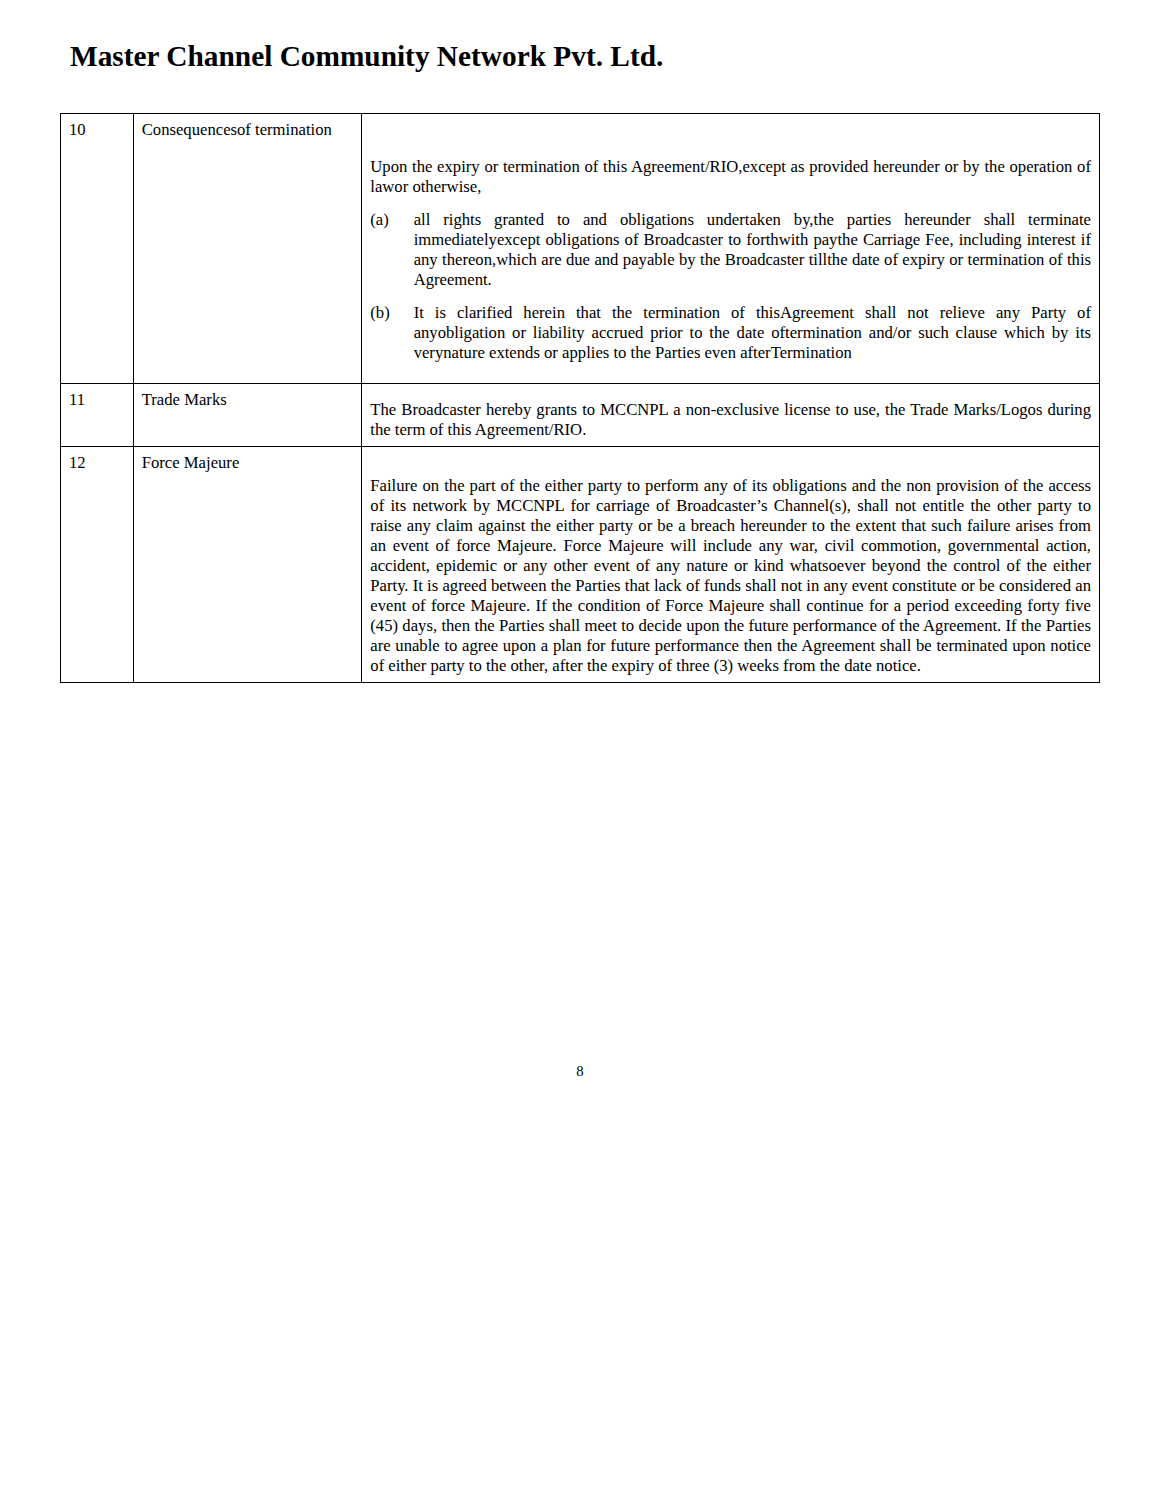Master Channel Community Network Pvt. Ltd.
| 10 | Consequencesof termination | Upon the expiry or termination of this Agreement/RIO,except as provided hereunder or by the operation of lawor otherwise, (a) all rights granted to and obligations undertaken by,the parties hereunder shall terminate immediatelyexcept obligations of Broadcaster to forthwith paythe Carriage Fee, including interest if any thereon,which are due and payable by the Broadcaster tillthe date of expiry or termination of this Agreement. (b) It is clarified herein that the termination of thisAgreement shall not relieve any Party of anyobligation or liability accrued prior to the date oftermination and/or such clause which by its verynature extends or applies to the Parties even afterTermination |
| 11 | Trade Marks | The Broadcaster hereby grants to MCCNPL a non-exclusive license to use, the Trade Marks/Logos during the term of this Agreement/RIO. |
| 12 | Force Majeure | Failure on the part of the either party to perform any of its obligations and the non provision of the access of its network by MCCNPL for carriage of Broadcaster’s Channel(s), shall not entitle the other party to raise any claim against the either party or be a breach hereunder to the extent that such failure arises from an event of force Majeure. Force Majeure will include any war, civil commotion, governmental action, accident, epidemic or any other event of any nature or kind whatsoever beyond the control of the either Party. It is agreed between the Parties that lack of funds shall not in any event constitute or be considered an event of force Majeure. If the condition of Force Majeure shall continue for a period exceeding forty five (45) days, then the Parties shall meet to decide upon the future performance of the Agreement. If the Parties are unable to agree upon a plan for future performance then the Agreement shall be terminated upon notice of either party to the other, after the expiry of three (3) weeks from the date notice. |
8